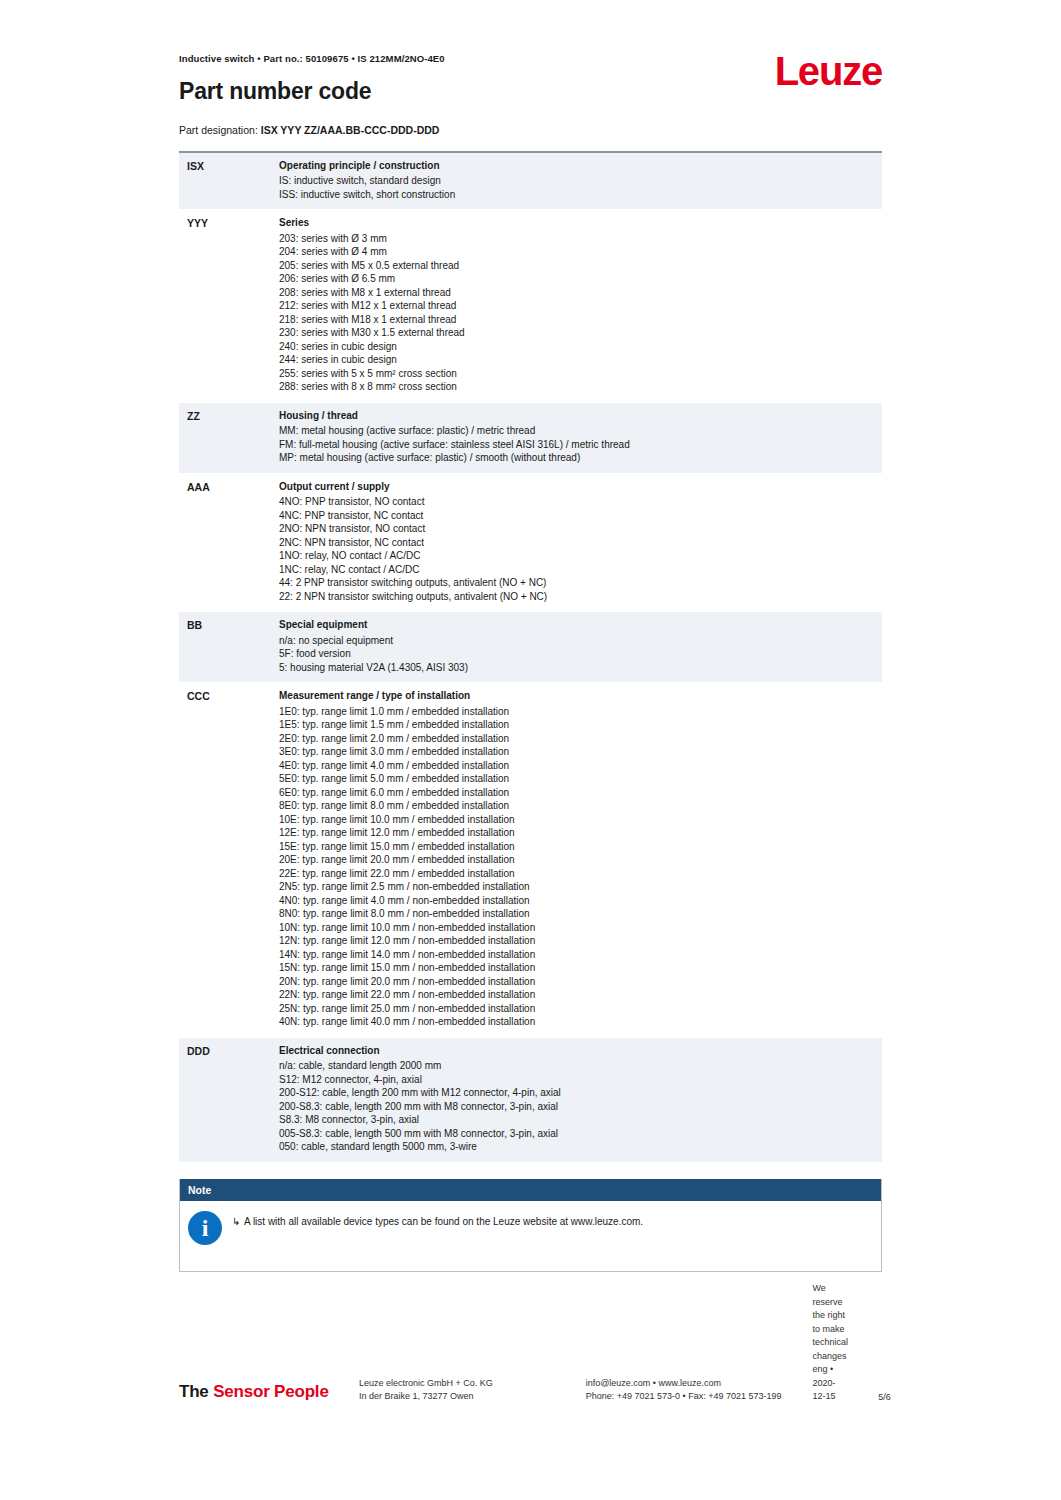Inductive switch • Part no.: 50109675 • IS 212MM/2NO-4E0
Part number code
Leuze
Part designation: ISX YYY ZZ/AAA.BB-CCC-DDD-DDD
| ISX | Operating principle / construction IS: inductive switch, standard design ISS: inductive switch, short construction |
| YYY | Series 203: series with Ø 3 mm 204: series with Ø 4 mm 205: series with M5 x 0.5 external thread 206: series with Ø 6.5 mm 208: series with M8 x 1 external thread 212: series with M12 x 1 external thread 218: series with M18 x 1 external thread 230: series with M30 x 1.5 external thread 240: series in cubic design 244: series in cubic design 255: series with 5 x 5 mm² cross section 288: series with 8 x 8 mm² cross section |
| ZZ | Housing / thread MM: metal housing (active surface: plastic) / metric thread FM: full-metal housing (active surface: stainless steel AISI 316L) / metric thread MP: metal housing (active surface: plastic) / smooth (without thread) |
| AAA | Output current / supply 4NO: PNP transistor, NO contact 4NC: PNP transistor, NC contact 2NO: NPN transistor, NO contact 2NC: NPN transistor, NC contact 1NO: relay, NO contact / AC/DC 1NC: relay, NC contact / AC/DC 44: 2 PNP transistor switching outputs, antivalent (NO + NC) 22: 2 NPN transistor switching outputs, antivalent (NO + NC) |
| BB | Special equipment n/a: no special equipment 5F: food version 5: housing material V2A (1.4305, AISI 303) |
| CCC | Measurement range / type of installation 1E0: typ. range limit 1.0 mm / embedded installation 1E5: typ. range limit 1.5 mm / embedded installation 2E0: typ. range limit 2.0 mm / embedded installation 3E0: typ. range limit 3.0 mm / embedded installation 4E0: typ. range limit 4.0 mm / embedded installation 5E0: typ. range limit 5.0 mm / embedded installation 6E0: typ. range limit 6.0 mm / embedded installation 8E0: typ. range limit 8.0 mm / embedded installation 10E: typ. range limit 10.0 mm / embedded installation 12E: typ. range limit 12.0 mm / embedded installation 15E: typ. range limit 15.0 mm / embedded installation 20E: typ. range limit 20.0 mm / embedded installation 22E: typ. range limit 22.0 mm / embedded installation 2N5: typ. range limit 2.5 mm / non-embedded installation 4N0: typ. range limit 4.0 mm / non-embedded installation 8N0: typ. range limit 8.0 mm / non-embedded installation 10N: typ. range limit 10.0 mm / non-embedded installation 12N: typ. range limit 12.0 mm / non-embedded installation 14N: typ. range limit 14.0 mm / non-embedded installation 15N: typ. range limit 15.0 mm / non-embedded installation 20N: typ. range limit 20.0 mm / non-embedded installation 22N: typ. range limit 22.0 mm / non-embedded installation 25N: typ. range limit 25.0 mm / non-embedded installation 40N: typ. range limit 40.0 mm / non-embedded installation |
| DDD | Electrical connection n/a: cable, standard length 2000 mm S12: M12 connector, 4-pin, axial 200-S12: cable, length 200 mm with M12 connector, 4-pin, axial 200-S8.3: cable, length 200 mm with M8 connector, 3-pin, axial S8.3: M8 connector, 3-pin, axial 005-S8.3: cable, length 500 mm with M8 connector, 3-pin, axial 050: cable, standard length 5000 mm, 3-wire |
Note
i
↳A list with all available device types can be found on the Leuze website at www.leuze.com.
The Sensor People
Leuze electronic GmbH + Co. KG
In der Braike 1, 73277 Owen
info@leuze.com • www.leuze.com
Phone: +49 7021 573-0 • Fax: +49 7021 573-199
We reserve the right to make technical changes
eng • 2020-12-15
5/6